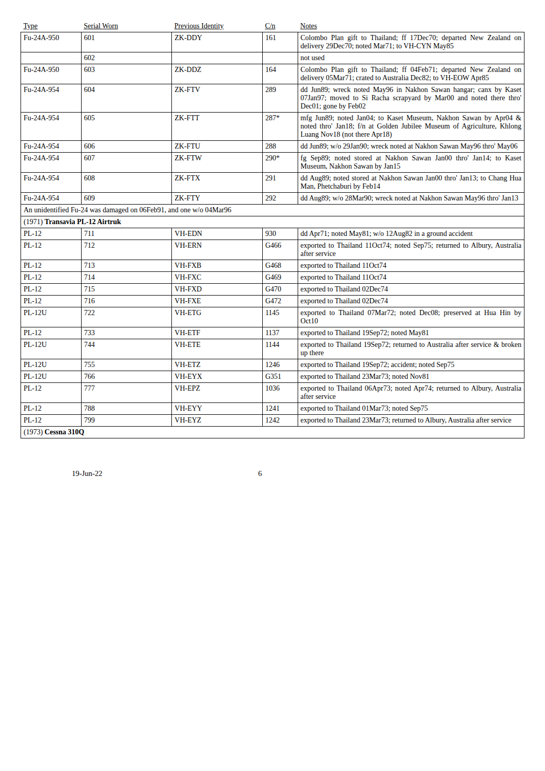| Type | Serial Worn | Previous Identity | C/n | Notes |
| --- | --- | --- | --- | --- |
| Fu-24A-950 | 601 | ZK-DDY | 161 | Colombo Plan gift to Thailand; ff 17Dec70; departed New Zealand on delivery 29Dec70; noted Mar71; to VH-CYN May85 |
| | 602 | | | not used |
| Fu-24A-950 | 603 | ZK-DDZ | 164 | Colombo Plan gift to Thailand; ff 04Feb71; departed New Zealand on delivery 05Mar71; crated to Australia Dec82; to VH-EOW Apr85 |
| Fu-24A-954 | 604 | ZK-FTV | 289 | dd Jun89; wreck noted May96 in Nakhon Sawan hangar; canx by Kaset 07Jan97; moved to Si Racha scrapyard by Mar00 and noted there thro' Dec01; gone by Feb02 |
| Fu-24A-954 | 605 | ZK-FTT | 287* | mfg Jun89; noted Jan04; to Kaset Museum, Nakhon Sawan by Apr04 & noted thro' Jan18; f/n at Golden Jubilee Museum of Agriculture, Khlong Luang Nov18 (not there Apr18) |
| Fu-24A-954 | 606 | ZK-FTU | 288 | dd Jun89; w/o 29Jan90; wreck noted at Nakhon Sawan May96 thro' May06 |
| Fu-24A-954 | 607 | ZK-FTW | 290* | fg Sep89; noted stored at Nakhon Sawan Jan00 thro' Jan14; to Kaset Museum, Nakhon Sawan by Jan15 |
| Fu-24A-954 | 608 | ZK-FTX | 291 | dd Aug89; noted stored at Nakhon Sawan Jan00 thro' Jan13; to Chang Hua Man, Phetchaburi by Feb14 |
| Fu-24A-954 | 609 | ZK-FTY | 292 | dd Aug89; w/o 28Mar90; wreck noted at Nakhon Sawan May96 thro' Jan13 |
| An unidentified Fu-24 was damaged on 06Feb91, and one w/o 04Mar96 |
| (1971) Transavia PL-12 Airtruk |
| PL-12 | 711 | VH-EDN | 930 | dd Apr71; noted May81; w/o 12Aug82 in a ground accident |
| PL-12 | 712 | VH-ERN | G466 | exported to Thailand 11Oct74; noted Sep75; returned to Albury, Australia after service |
| PL-12 | 713 | VH-FXB | G468 | exported to Thailand 11Oct74 |
| PL-12 | 714 | VH-FXC | G469 | exported to Thailand 11Oct74 |
| PL-12 | 715 | VH-FXD | G470 | exported to Thailand 02Dec74 |
| PL-12 | 716 | VH-FXE | G472 | exported to Thailand 02Dec74 |
| PL-12U | 722 | VH-ETG | 1145 | exported to Thailand 07Mar72; noted Dec08; preserved at Hua Hin by Oct10 |
| PL-12 | 733 | VH-ETF | 1137 | exported to Thailand 19Sep72; noted May81 |
| PL-12U | 744 | VH-ETE | 1144 | exported to Thailand 19Sep72; returned to Australia after service & broken up there |
| PL-12U | 755 | VH-ETZ | 1246 | exported to Thailand 19Sep72; accident; noted Sep75 |
| PL-12U | 766 | VH-EYX | G351 | exported to Thailand 23Mar73; noted Nov81 |
| PL-12 | 777 | VH-EPZ | 1036 | exported to Thailand 06Apr73; noted Apr74; returned to Albury, Australia after service |
| PL-12 | 788 | VH-EYY | 1241 | exported to Thailand 01Mar73; noted Sep75 |
| PL-12 | 799 | VH-EYZ | 1242 | exported to Thailand 23Mar73; returned to Albury, Australia after service |
| (1973) Cessna 310Q |
19-Jun-22 6